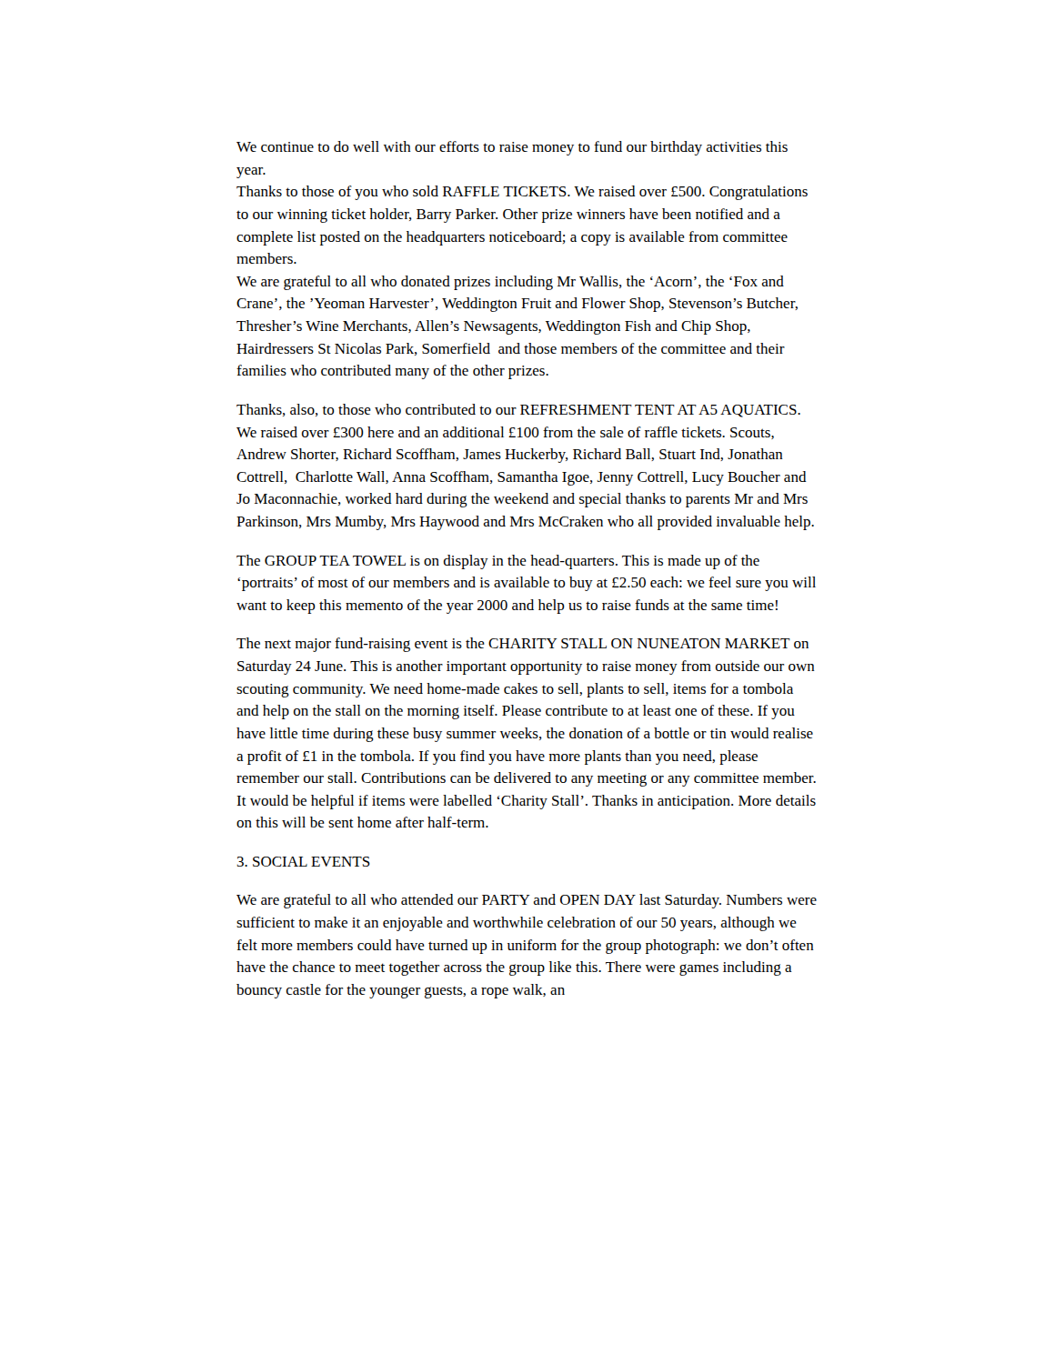We continue to do well with our efforts to raise money to fund our birthday activities this year.
Thanks to those of you who sold RAFFLE TICKETS. We raised over £500. Congratulations to our winning ticket holder, Barry Parker. Other prize winners have been notified and a complete list posted on the headquarters noticeboard; a copy is available from committee members.
We are grateful to all who donated prizes including Mr Wallis, the ‘Acorn’, the ‘Fox and Crane’, the ’Yeoman Harvester’, Weddington Fruit and Flower Shop, Stevenson’s Butcher, Thresher’s Wine Merchants, Allen’s Newsagents, Weddington Fish and Chip Shop, Hairdressers St Nicolas Park, Somerfield and those members of the committee and their families who contributed many of the other prizes.
Thanks, also, to those who contributed to our REFRESHMENT TENT AT A5 AQUATICS. We raised over £300 here and an additional £100 from the sale of raffle tickets. Scouts, Andrew Shorter, Richard Scoffham, James Huckerby, Richard Ball, Stuart Ind, Jonathan Cottrell, Charlotte Wall, Anna Scoffham, Samantha Igoe, Jenny Cottrell, Lucy Boucher and Jo Maconnachie, worked hard during the weekend and special thanks to parents Mr and Mrs Parkinson, Mrs Mumby, Mrs Haywood and Mrs McCraken who all provided invaluable help.
The GROUP TEA TOWEL is on display in the head-quarters. This is made up of the ‘portraits’ of most of our members and is available to buy at £2.50 each: we feel sure you will want to keep this memento of the year 2000 and help us to raise funds at the same time!
The next major fund-raising event is the CHARITY STALL ON NUNEATON MARKET on Saturday 24 June. This is another important opportunity to raise money from outside our own scouting community. We need home-made cakes to sell, plants to sell, items for a tombola and help on the stall on the morning itself. Please contribute to at least one of these. If you have little time during these busy summer weeks, the donation of a bottle or tin would realise a profit of £1 in the tombola. If you find you have more plants than you need, please remember our stall. Contributions can be delivered to any meeting or any committee member. It would be helpful if items were labelled ‘Charity Stall’. Thanks in anticipation. More details on this will be sent home after half-term.
3. SOCIAL EVENTS
We are grateful to all who attended our PARTY and OPEN DAY last Saturday. Numbers were sufficient to make it an enjoyable and worthwhile celebration of our 50 years, although we felt more members could have turned up in uniform for the group photograph: we don’t often have the chance to meet together across the group like this. There were games including a bouncy castle for the younger guests, a rope walk, an